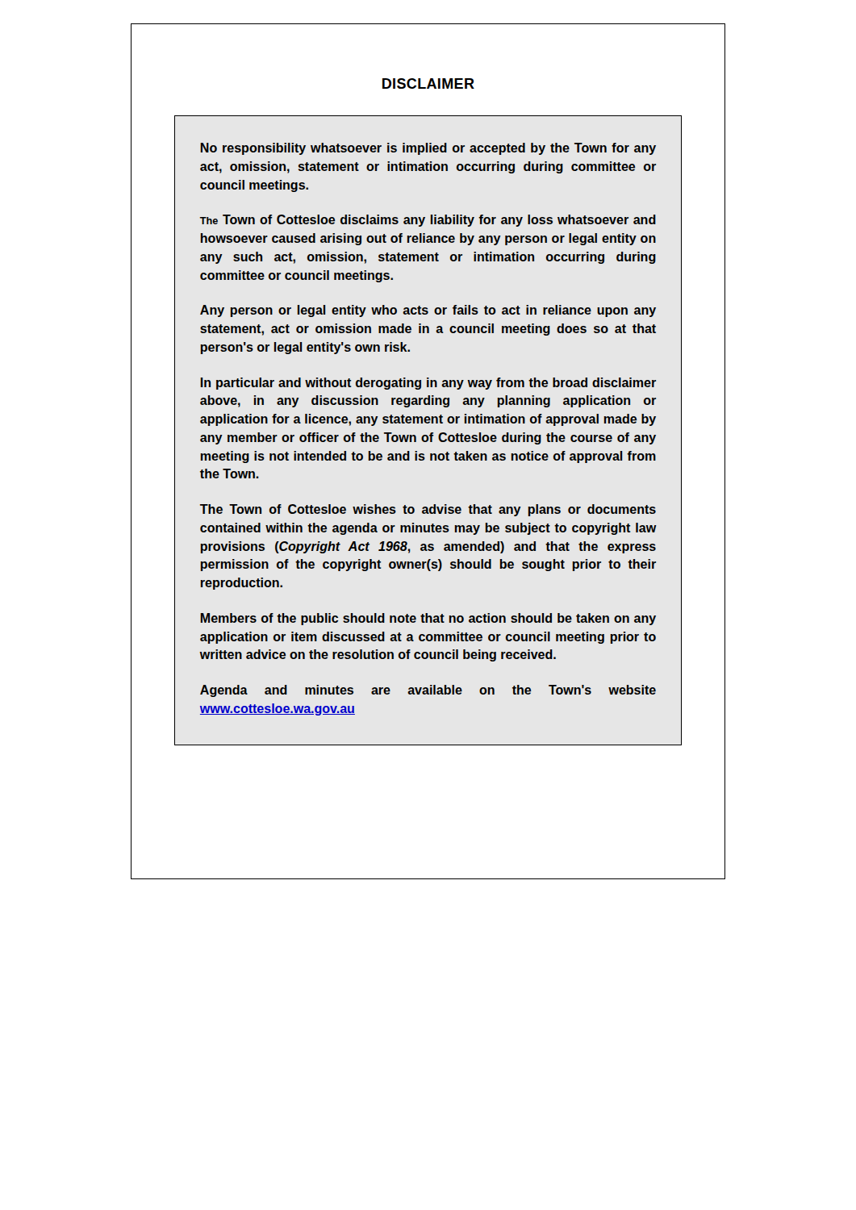DISCLAIMER
No responsibility whatsoever is implied or accepted by the Town for any act, omission, statement or intimation occurring during committee or council meetings.
The Town of Cottesloe disclaims any liability for any loss whatsoever and howsoever caused arising out of reliance by any person or legal entity on any such act, omission, statement or intimation occurring during committee or council meetings.
Any person or legal entity who acts or fails to act in reliance upon any statement, act or omission made in a council meeting does so at that person's or legal entity's own risk.
In particular and without derogating in any way from the broad disclaimer above, in any discussion regarding any planning application or application for a licence, any statement or intimation of approval made by any member or officer of the Town of Cottesloe during the course of any meeting is not intended to be and is not taken as notice of approval from the Town.
The Town of Cottesloe wishes to advise that any plans or documents contained within the agenda or minutes may be subject to copyright law provisions (Copyright Act 1968, as amended) and that the express permission of the copyright owner(s) should be sought prior to their reproduction.
Members of the public should note that no action should be taken on any application or item discussed at a committee or council meeting prior to written advice on the resolution of council being received.
Agenda and minutes are available on the Town's website www.cottesloe.wa.gov.au